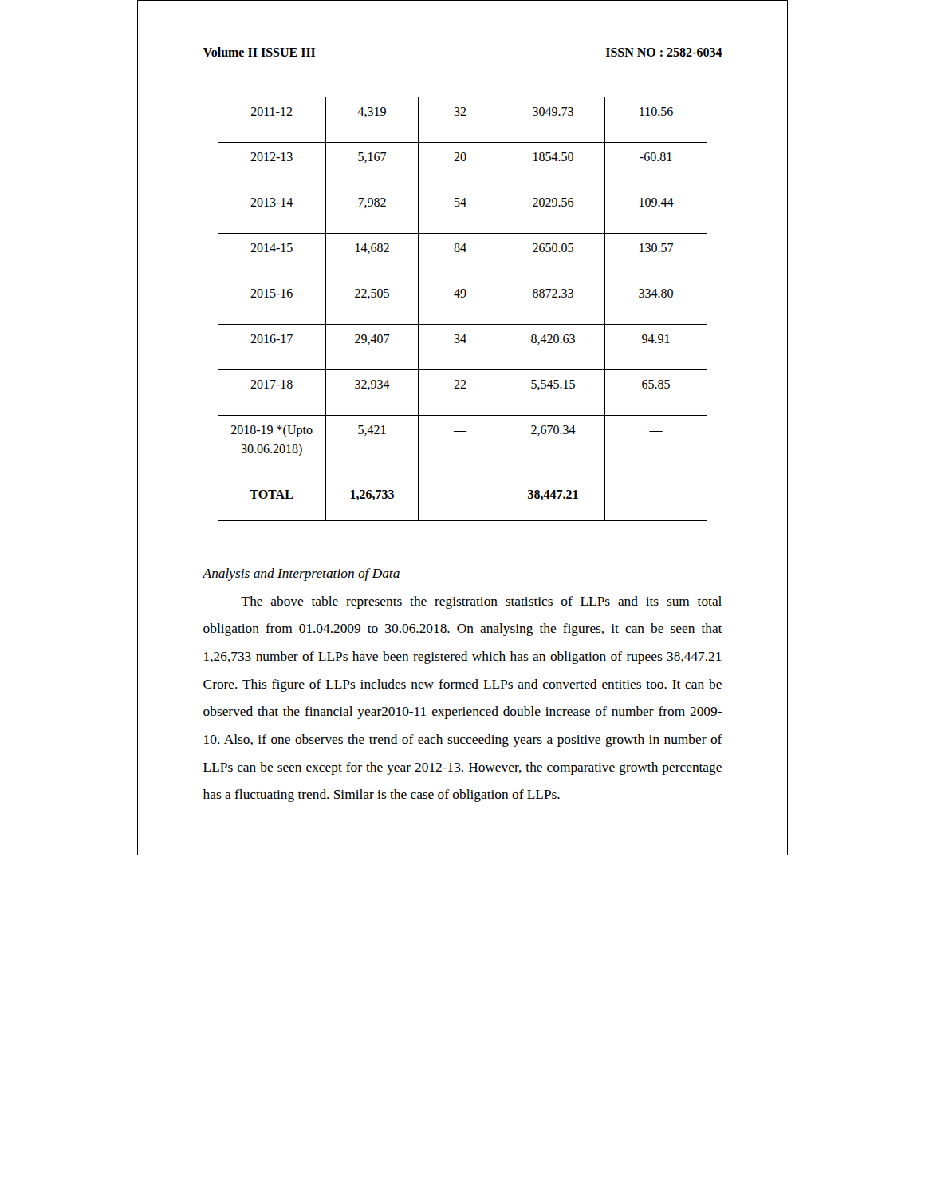Volume II ISSUE III ISSN NO : 2582-6034
| 2011-12 | 4,319 | 32 | 3049.73 | 110.56 |
| 2012-13 | 5,167 | 20 | 1854.50 | -60.81 |
| 2013-14 | 7,982 | 54 | 2029.56 | 109.44 |
| 2014-15 | 14,682 | 84 | 2650.05 | 130.57 |
| 2015-16 | 22,505 | 49 | 8872.33 | 334.80 |
| 2016-17 | 29,407 | 34 | 8,420.63 | 94.91 |
| 2017-18 | 32,934 | 22 | 5,545.15 | 65.85 |
| 2018-19 *(Upto 30.06.2018) | 5,421 | — | 2,670.34 | — |
| TOTAL | 1,26,733 | | 38,447.21 | |
Analysis and Interpretation of Data
The above table represents the registration statistics of LLPs and its sum total obligation from 01.04.2009 to 30.06.2018. On analysing the figures, it can be seen that 1,26,733 number of LLPs have been registered which has an obligation of rupees 38,447.21 Crore. This figure of LLPs includes new formed LLPs and converted entities too. It can be observed that the financial year2010-11 experienced double increase of number from 2009-10. Also, if one observes the trend of each succeeding years a positive growth in number of LLPs can be seen except for the year 2012-13. However, the comparative growth percentage has a fluctuating trend. Similar is the case of obligation of LLPs.